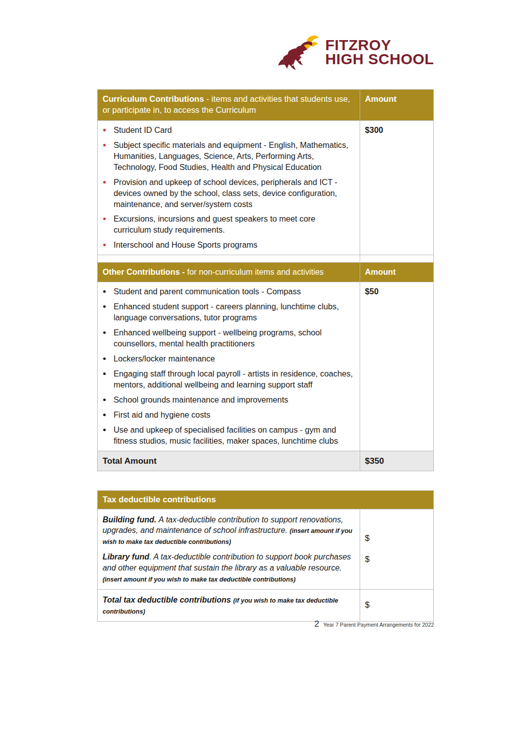FITZROY HIGH SCHOOL
| Curriculum Contributions - items and activities that students use, or participate in, to access the Curriculum | Amount |
| --- | --- |
| Student ID Card Subject specific materials and equipment - English, Mathematics, Humanities, Languages, Science, Arts, Performing Arts, Technology, Food Studies, Health and Physical Education Provision and upkeep of school devices, peripherals and ICT - devices owned by the school, class sets, device configuration, maintenance, and server/system costs Excursions, incursions and guest speakers to meet core curriculum study requirements. Interschool and House Sports programs | $300 |
| Other Contributions - for non-curriculum items and activities | Amount |
| Student and parent communication tools - Compass Enhanced student support - careers planning, lunchtime clubs, language conversations, tutor programs Enhanced wellbeing support - wellbeing programs, school counsellors, mental health practitioners Lockers/locker maintenance Engaging staff through local payroll - artists in residence, coaches, mentors, additional wellbeing and learning support staff School grounds maintenance and improvements First aid and hygiene costs Use and upkeep of specialised facilities on campus - gym and fitness studios, music facilities, maker spaces, lunchtime clubs | $50 |
| Total Amount | $350 |
| Tax deductible contributions |
| --- |
| Building fund. A tax-deductible contribution to support renovations, upgrades, and maintenance of school infrastructure. (insert amount if you wish to make tax deductible contributions) Library fund . A tax-deductible contribution to support book purchases and other equipment that sustain the library as a valuable resource. (insert amount if you wish to make tax deductible contributions) | $ $ |
| Total tax deductible contributions (if you wish to make tax deductible contributions) | $ |
2 Year 7 Parent Payment Arrangements for 2022